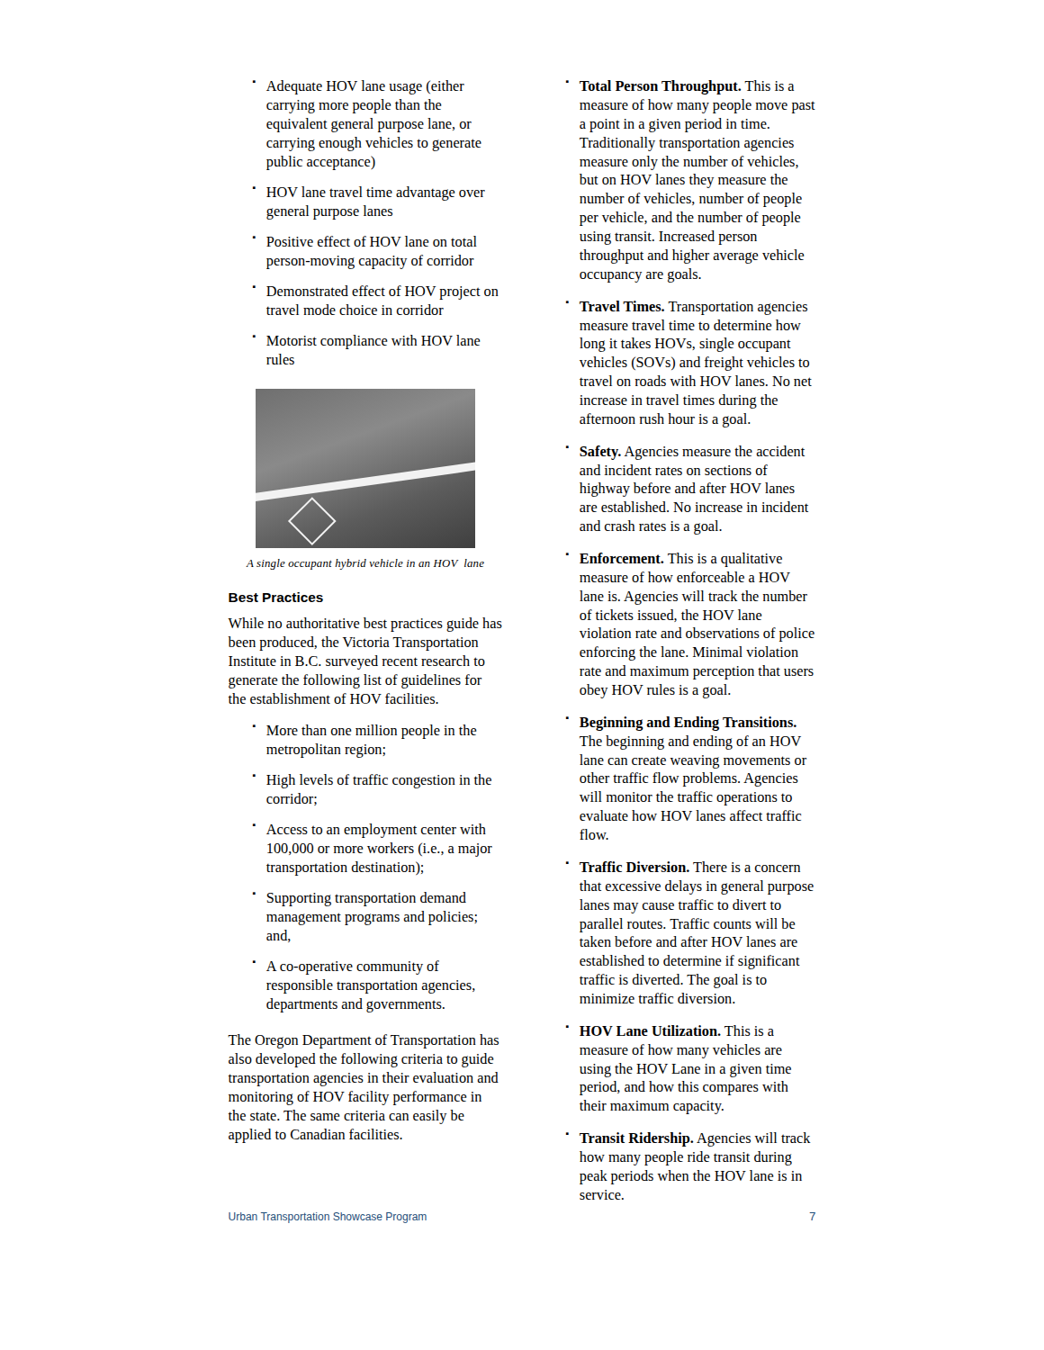Adequate HOV lane usage (either carrying more people than the equivalent general purpose lane, or carrying enough vehicles to generate public acceptance)
HOV lane travel time advantage over general purpose lanes
Positive effect of HOV lane on total person-moving capacity of corridor
Demonstrated effect of HOV project on travel mode choice in corridor
Motorist compliance with HOV lane rules
A single occupant hybrid vehicle in an HOV lane
Best Practices
While no authoritative best practices guide has been produced, the Victoria Transportation Institute in B.C. surveyed recent research to generate the following list of guidelines for the establishment of HOV facilities.
More than one million people in the metropolitan region;
High levels of traffic congestion in the corridor;
Access to an employment center with 100,000 or more workers (i.e., a major transportation destination);
Supporting transportation demand management programs and policies; and,
A co-operative community of responsible transportation agencies, departments and governments.
The Oregon Department of Transportation has also developed the following criteria to guide transportation agencies in their evaluation and monitoring of HOV facility performance in the state. The same criteria can easily be applied to Canadian facilities.
Total Person Throughput. This is a measure of how many people move past a point in a given period in time. Traditionally transportation agencies measure only the number of vehicles, but on HOV lanes they measure the number of vehicles, number of people per vehicle, and the number of people using transit. Increased person throughput and higher average vehicle occupancy are goals.
Travel Times. Transportation agencies measure travel time to determine how long it takes HOVs, single occupant vehicles (SOVs) and freight vehicles to travel on roads with HOV lanes. No net increase in travel times during the afternoon rush hour is a goal.
Safety. Agencies measure the accident and incident rates on sections of highway before and after HOV lanes are established. No increase in incident and crash rates is a goal.
Enforcement. This is a qualitative measure of how enforceable a HOV lane is. Agencies will track the number of tickets issued, the HOV lane violation rate and observations of police enforcing the lane. Minimal violation rate and maximum perception that users obey HOV rules is a goal.
Beginning and Ending Transitions. The beginning and ending of an HOV lane can create weaving movements or other traffic flow problems. Agencies will monitor the traffic operations to evaluate how HOV lanes affect traffic flow.
Traffic Diversion. There is a concern that excessive delays in general purpose lanes may cause traffic to divert to parallel routes. Traffic counts will be taken before and after HOV lanes are established to determine if significant traffic is diverted. The goal is to minimize traffic diversion.
HOV Lane Utilization. This is a measure of how many vehicles are using the HOV Lane in a given time period, and how this compares with their maximum capacity.
Transit Ridership. Agencies will track how many people ride transit during peak periods when the HOV lane is in service.
Urban Transportation Showcase Program 7